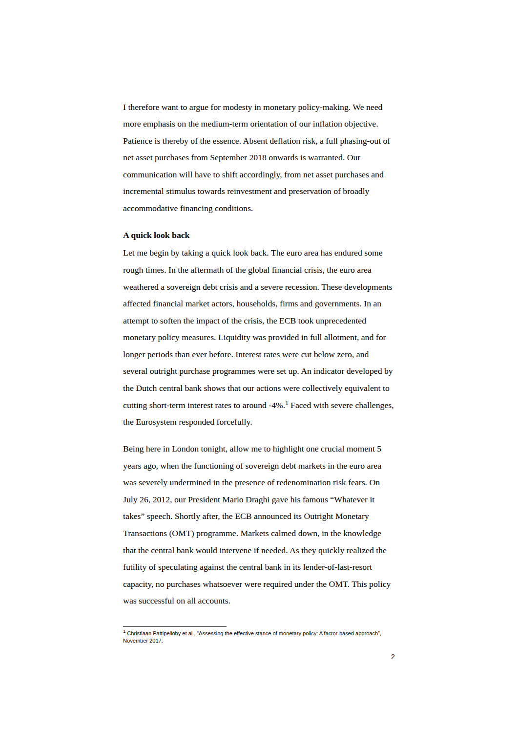I therefore want to argue for modesty in monetary policy-making. We need more emphasis on the medium-term orientation of our inflation objective. Patience is thereby of the essence. Absent deflation risk, a full phasing-out of net asset purchases from September 2018 onwards is warranted. Our communication will have to shift accordingly, from net asset purchases and incremental stimulus towards reinvestment and preservation of broadly accommodative financing conditions.
A quick look back
Let me begin by taking a quick look back. The euro area has endured some rough times. In the aftermath of the global financial crisis, the euro area weathered a sovereign debt crisis and a severe recession. These developments affected financial market actors, households, firms and governments. In an attempt to soften the impact of the crisis, the ECB took unprecedented monetary policy measures. Liquidity was provided in full allotment, and for longer periods than ever before. Interest rates were cut below zero, and several outright purchase programmes were set up. An indicator developed by the Dutch central bank shows that our actions were collectively equivalent to cutting short-term interest rates to around -4%.1 Faced with severe challenges, the Eurosystem responded forcefully.
Being here in London tonight, allow me to highlight one crucial moment 5 years ago, when the functioning of sovereign debt markets in the euro area was severely undermined in the presence of redenomination risk fears. On July 26, 2012, our President Mario Draghi gave his famous “Whatever it takes” speech. Shortly after, the ECB announced its Outright Monetary Transactions (OMT) programme. Markets calmed down, in the knowledge that the central bank would intervene if needed. As they quickly realized the futility of speculating against the central bank in its lender-of-last-resort capacity, no purchases whatsoever were required under the OMT. This policy was successful on all accounts.
1 Christiaan Pattipeilohy et al., “Assessing the effective stance of monetary policy: A factor-based approach”, November 2017.
2